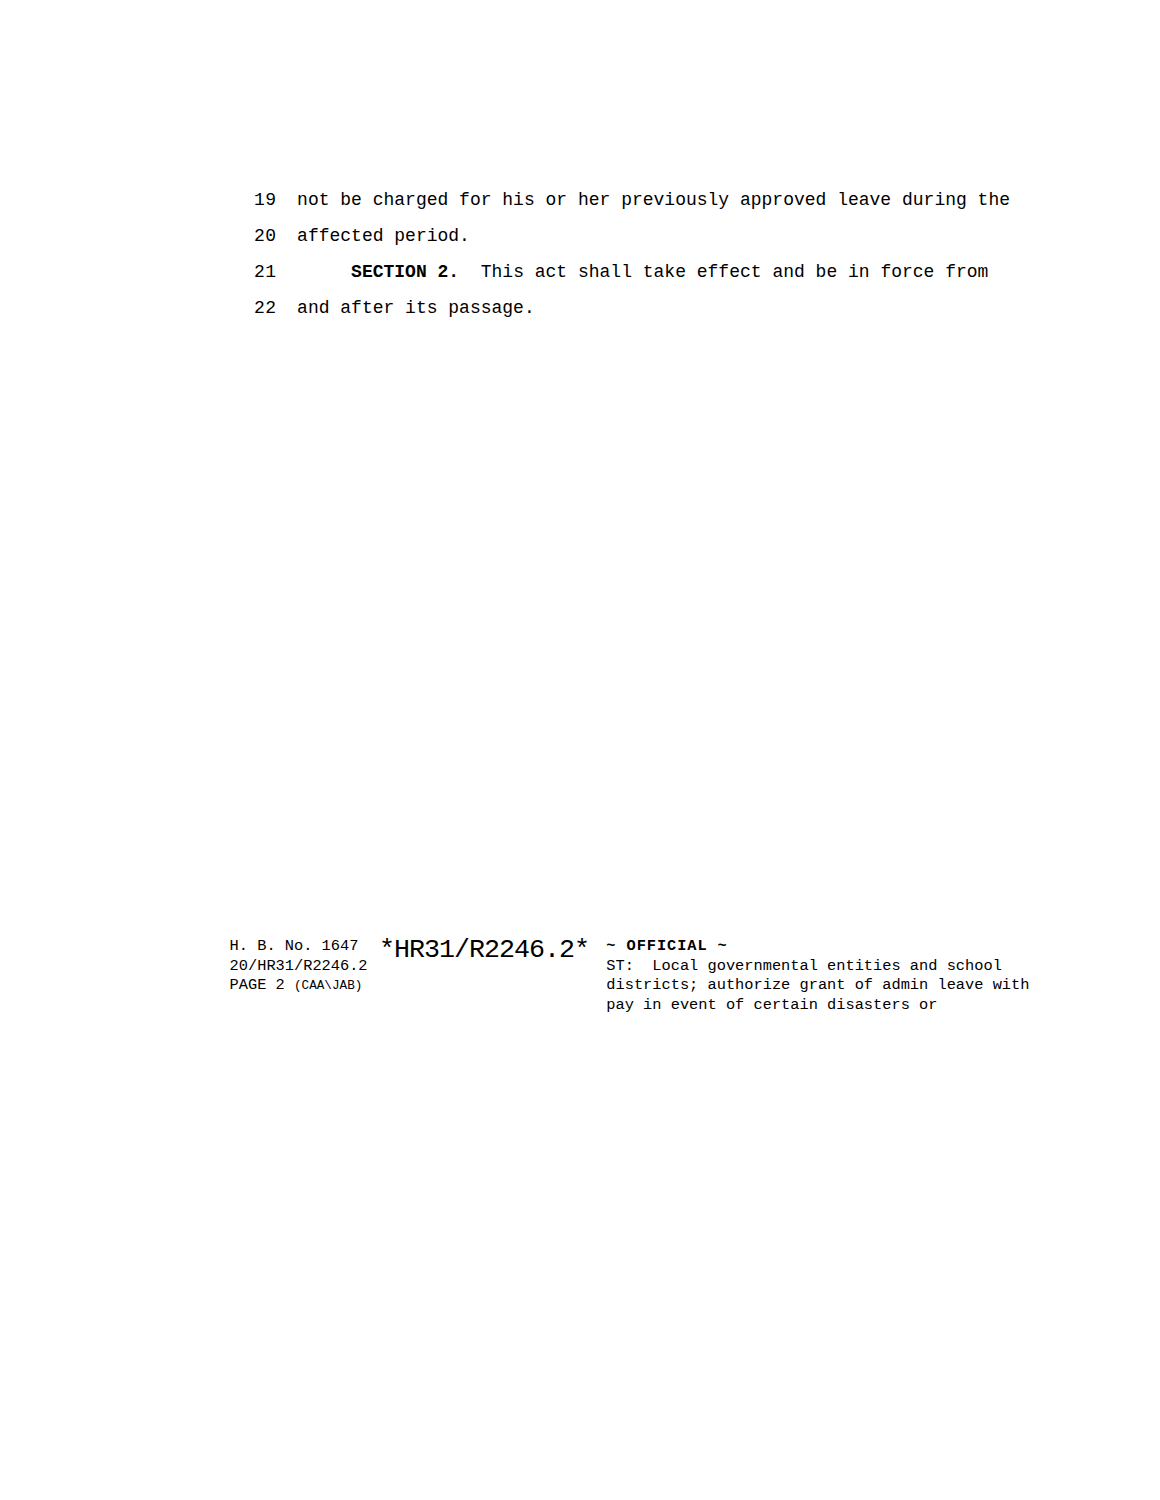19 not be charged for his or her previously approved leave during the
20 affected period.
21 SECTION 2. This act shall take effect and be in force from
22 and after its passage.
H. B. No. 1647 20/HR31/R2246.2 PAGE 2 (CAA\JAB)
*HR31/R2246.2*
~ OFFICIAL ~ ST: Local governmental entities and school districts; authorize grant of admin leave with pay in event of certain disasters or